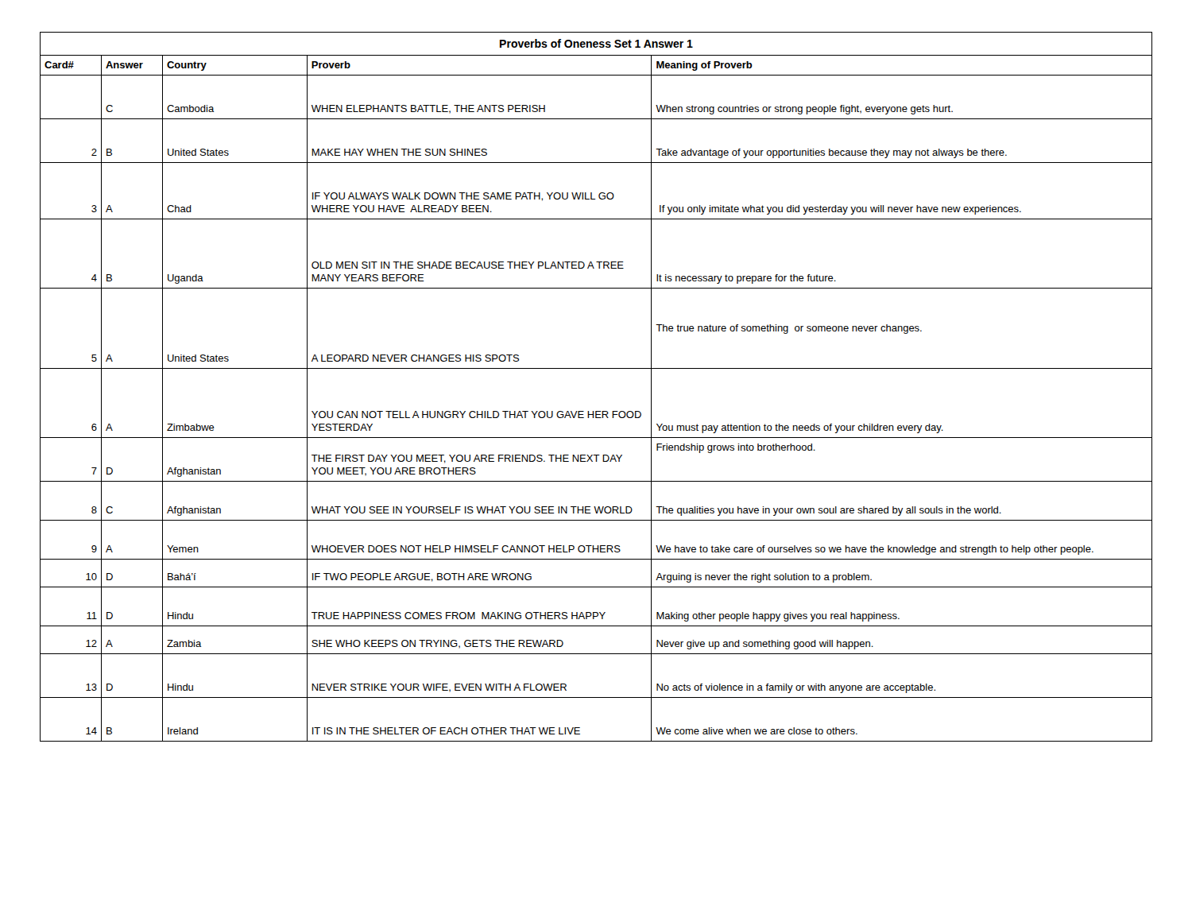Proverbs of Oneness Set 1 Answer 1
| Card# | Answer | Country | Proverb | Meaning of Proverb |
| --- | --- | --- | --- | --- |
| | C | Cambodia | WHEN ELEPHANTS BATTLE, THE ANTS PERISH | When strong countries or strong people fight, everyone gets hurt. |
| 2 | B | United States | MAKE HAY WHEN THE SUN SHINES | Take advantage of your opportunities because they may not always be there. |
| 3 | A | Chad | IF YOU ALWAYS WALK DOWN THE SAME PATH, YOU WILL GO WHERE YOU HAVE ALREADY BEEN. | If you only imitate what you did yesterday you will never have new experiences. |
| 4 | B | Uganda | OLD MEN SIT IN THE SHADE BECAUSE THEY PLANTED A TREE MANY YEARS BEFORE | It is necessary to prepare for the future. |
| 5 | A | United States | A LEOPARD NEVER CHANGES HIS SPOTS | The true nature of something or someone never changes. |
| 6 | A | Zimbabwe | YOU CAN NOT TELL A HUNGRY CHILD THAT YOU GAVE HER FOOD YESTERDAY | You must pay attention to the needs of your children every day. |
| 7 | D | Afghanistan | THE FIRST DAY YOU MEET, YOU ARE FRIENDS. THE NEXT DAY YOU MEET, YOU ARE BROTHERS | Friendship grows into brotherhood. |
| 8 | C | Afghanistan | WHAT YOU SEE IN YOURSELF IS WHAT YOU SEE IN THE WORLD | The qualities you have in your own soul are shared by all souls in the world. |
| 9 | A | Yemen | WHOEVER DOES NOT HELP HIMSELF CANNOT HELP OTHERS | We have to take care of ourselves so we have the knowledge and strength to help other people. |
| 10 | D | Bahá’í | IF TWO PEOPLE ARGUE, BOTH ARE WRONG | Arguing is never the right solution to a problem. |
| 11 | D | Hindu | TRUE HAPPINESS COMES FROM MAKING OTHERS HAPPY | Making other people happy gives you real happiness. |
| 12 | A | Zambia | SHE WHO KEEPS ON TRYING, GETS THE REWARD | Never give up and something good will happen. |
| 13 | D | Hindu | NEVER STRIKE YOUR WIFE, EVEN WITH A FLOWER | No acts of violence in a family or with anyone are acceptable. |
| 14 | B | Ireland | IT IS IN THE SHELTER OF EACH OTHER THAT WE LIVE | We come alive when we are close to others. |